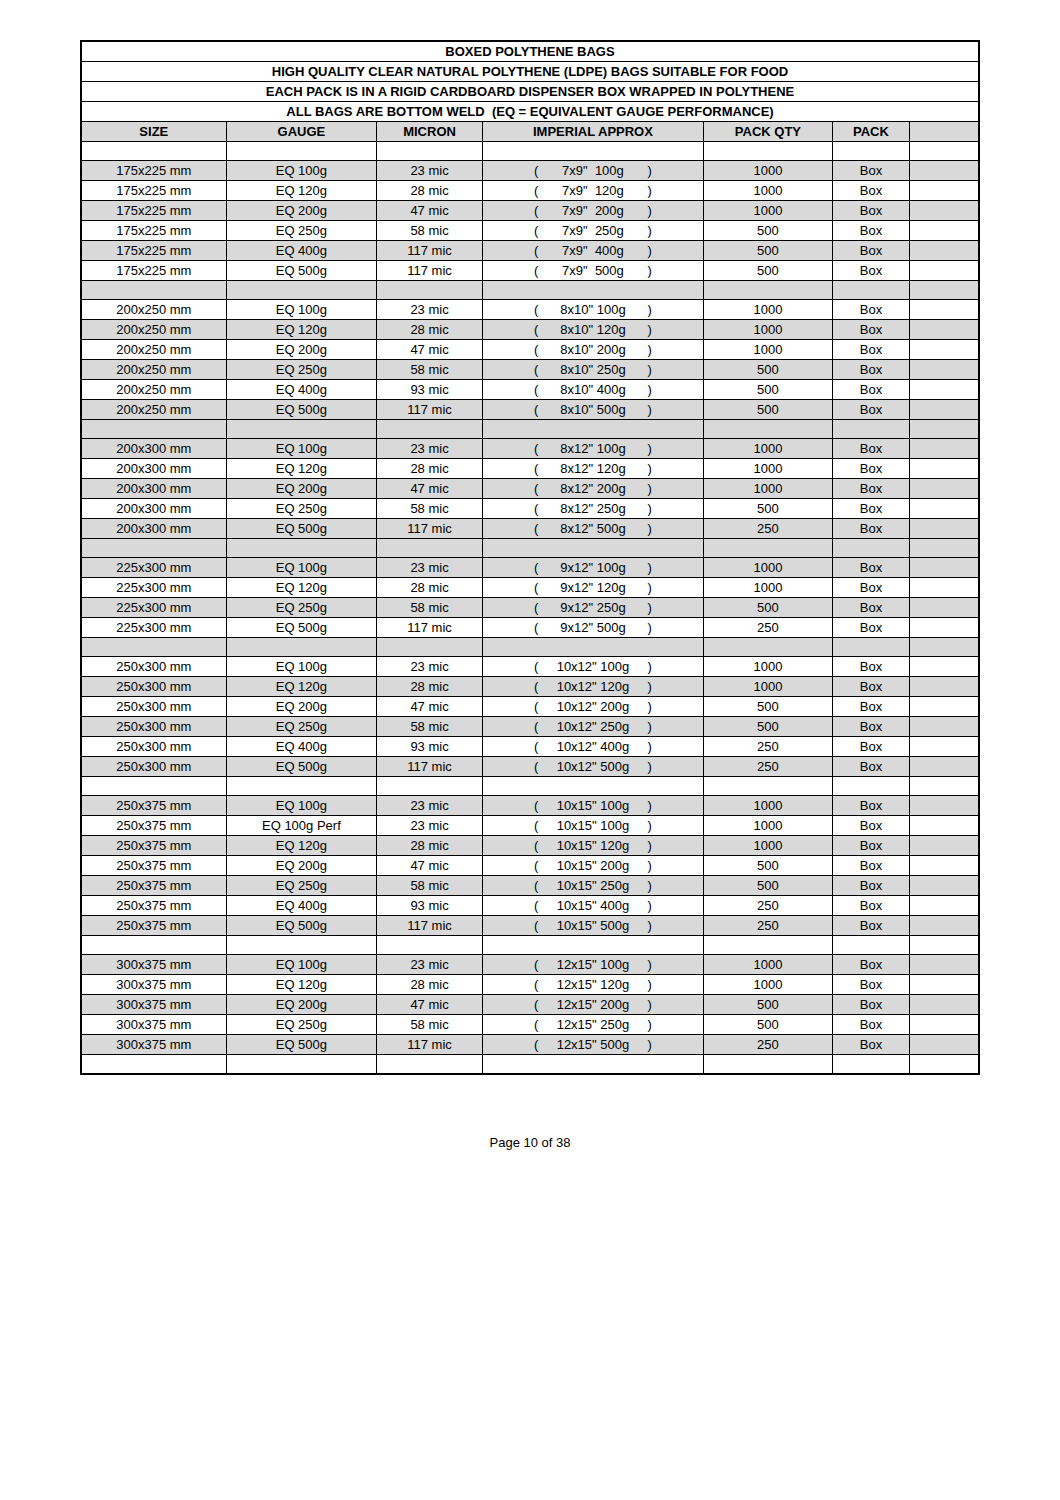| BOXED POLYTHENE BAGS |
| HIGH QUALITY CLEAR NATURAL POLYTHENE (LDPE) BAGS SUITABLE FOR FOOD |
| EACH PACK IS IN A RIGID CARDBOARD DISPENSER BOX WRAPPED IN POLYTHENE |
| ALL BAGS ARE BOTTOM WELD (EQ = EQUIVALENT GAUGE PERFORMANCE) |
| SIZE | GAUGE | MICRON | IMPERIAL APPROX | PACK QTY | PACK | |
| 175x225 mm | EQ 100g | 23 mic | ( 7x9" 100g ) | 1000 | Box | |
| 175x225 mm | EQ 120g | 28 mic | ( 7x9" 120g ) | 1000 | Box | |
| 175x225 mm | EQ 200g | 47 mic | ( 7x9" 200g ) | 1000 | Box | |
| 175x225 mm | EQ 250g | 58 mic | ( 7x9" 250g ) | 500 | Box | |
| 175x225 mm | EQ 400g | 117 mic | ( 7x9" 400g ) | 500 | Box | |
| 175x225 mm | EQ 500g | 117 mic | ( 7x9" 500g ) | 500 | Box | |
| 200x250 mm | EQ 100g | 23 mic | ( 8x10" 100g ) | 1000 | Box | |
| 200x250 mm | EQ 120g | 28 mic | ( 8x10" 120g ) | 1000 | Box | |
| 200x250 mm | EQ 200g | 47 mic | ( 8x10" 200g ) | 1000 | Box | |
| 200x250 mm | EQ 250g | 58 mic | ( 8x10" 250g ) | 500 | Box | |
| 200x250 mm | EQ 400g | 93 mic | ( 8x10" 400g ) | 500 | Box | |
| 200x250 mm | EQ 500g | 117 mic | ( 8x10" 500g ) | 500 | Box | |
| 200x300 mm | EQ 100g | 23 mic | ( 8x12" 100g ) | 1000 | Box | |
| 200x300 mm | EQ 120g | 28 mic | ( 8x12" 120g ) | 1000 | Box | |
| 200x300 mm | EQ 200g | 47 mic | ( 8x12" 200g ) | 1000 | Box | |
| 200x300 mm | EQ 250g | 58 mic | ( 8x12" 250g ) | 500 | Box | |
| 200x300 mm | EQ 500g | 117 mic | ( 8x12" 500g ) | 250 | Box | |
| 225x300 mm | EQ 100g | 23 mic | ( 9x12" 100g ) | 1000 | Box | |
| 225x300 mm | EQ 120g | 28 mic | ( 9x12" 120g ) | 1000 | Box | |
| 225x300 mm | EQ 250g | 58 mic | ( 9x12" 250g ) | 500 | Box | |
| 225x300 mm | EQ 500g | 117 mic | ( 9x12" 500g ) | 250 | Box | |
| 250x300 mm | EQ 100g | 23 mic | ( 10x12" 100g ) | 1000 | Box | |
| 250x300 mm | EQ 120g | 28 mic | ( 10x12" 120g ) | 1000 | Box | |
| 250x300 mm | EQ 200g | 47 mic | ( 10x12" 200g ) | 500 | Box | |
| 250x300 mm | EQ 250g | 58 mic | ( 10x12" 250g ) | 500 | Box | |
| 250x300 mm | EQ 400g | 93 mic | ( 10x12" 400g ) | 250 | Box | |
| 250x300 mm | EQ 500g | 117 mic | ( 10x12" 500g ) | 250 | Box | |
| 250x375 mm | EQ 100g | 23 mic | ( 10x15" 100g ) | 1000 | Box | |
| 250x375 mm | EQ 100g Perf | 23 mic | ( 10x15" 100g ) | 1000 | Box | |
| 250x375 mm | EQ 120g | 28 mic | ( 10x15" 120g ) | 1000 | Box | |
| 250x375 mm | EQ 200g | 47 mic | ( 10x15" 200g ) | 500 | Box | |
| 250x375 mm | EQ 250g | 58 mic | ( 10x15" 250g ) | 500 | Box | |
| 250x375 mm | EQ 400g | 93 mic | ( 10x15" 400g ) | 250 | Box | |
| 250x375 mm | EQ 500g | 117 mic | ( 10x15" 500g ) | 250 | Box | |
| 300x375 mm | EQ 100g | 23 mic | ( 12x15" 100g ) | 1000 | Box | |
| 300x375 mm | EQ 120g | 28 mic | ( 12x15" 120g ) | 1000 | Box | |
| 300x375 mm | EQ 200g | 47 mic | ( 12x15" 200g ) | 500 | Box | |
| 300x375 mm | EQ 250g | 58 mic | ( 12x15" 250g ) | 500 | Box | |
| 300x375 mm | EQ 500g | 117 mic | ( 12x15" 500g ) | 250 | Box | |
Page 10 of 38